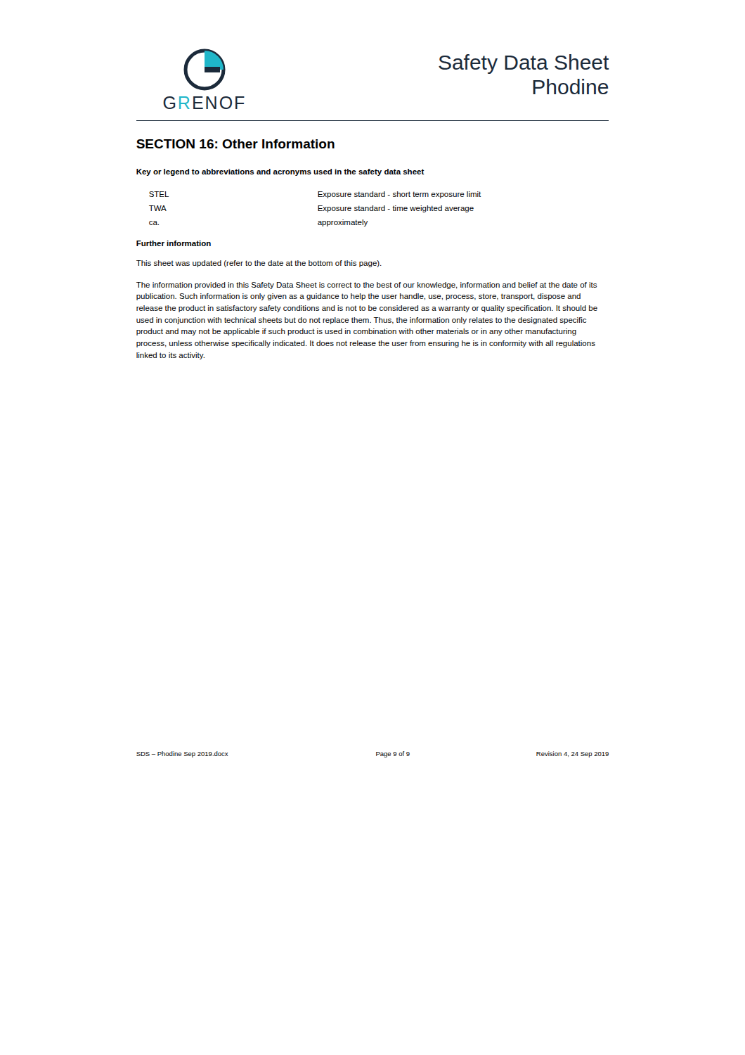GRENOF
Safety Data Sheet
Phodine
SECTION 16: Other Information
Key or legend to abbreviations and acronyms used in the safety data sheet
| STEL | Exposure standard - short term exposure limit |
| TWA | Exposure standard - time weighted average |
| ca. | approximately |
Further information
This sheet was updated (refer to the date at the bottom of this page).
The information provided in this Safety Data Sheet is correct to the best of our knowledge, information and belief at the date of its publication. Such information is only given as a guidance to help the user handle, use, process, store, transport, dispose and release the product in satisfactory safety conditions and is not to be considered as a warranty or quality specification. It should be used in conjunction with technical sheets but do not replace them. Thus, the information only relates to the designated specific product and may not be applicable if such product is used in combination with other materials or in any other manufacturing process, unless otherwise specifically indicated. It does not release the user from ensuring he is in conformity with all regulations linked to its activity.
SDS – Phodine Sep 2019.docx
Page 9 of 9
Revision 4, 24 Sep 2019